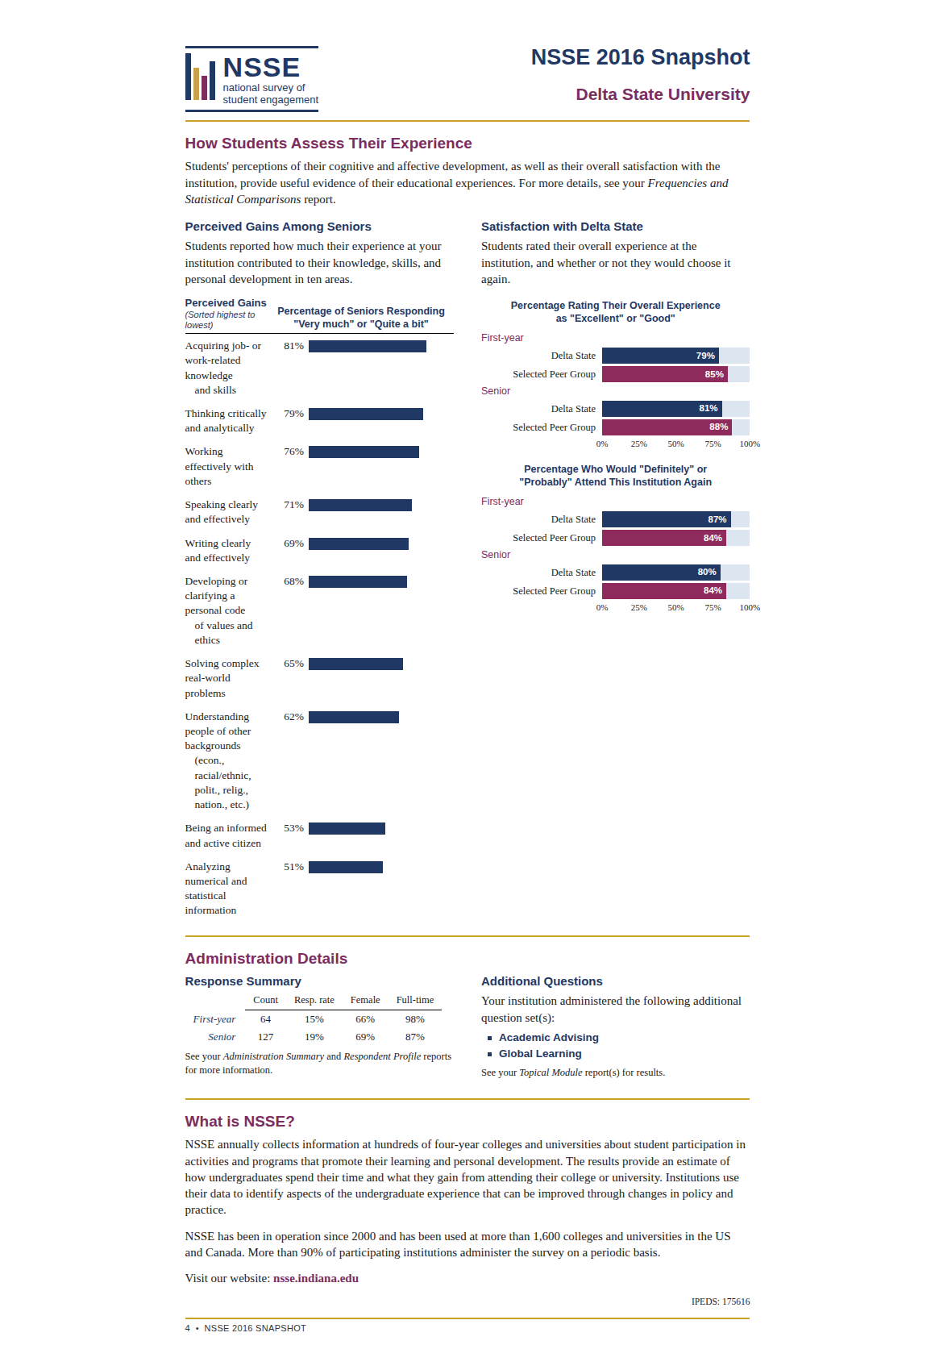NSSE national survey of student engagement
NSSE 2016 Snapshot
Delta State University
How Students Assess Their Experience
Students' perceptions of their cognitive and affective development, as well as their overall satisfaction with the institution, provide useful evidence of their educational experiences. For more details, see your Frequencies and Statistical Comparisons report.
Perceived Gains Among Seniors
Students reported how much their experience at your institution contributed to their knowledge, skills, and personal development in ten areas.
Perceived Gains(Sorted highest to lowest)
Percentage of Seniors Responding
"Very much" or "Quite a bit"
Acquiring job- or work-related knowledgeand skills
81%
Thinking critically and analytically
79%
Working effectively with others
76%
Speaking clearly and effectively
71%
Writing clearly and effectively
69%
Developing or clarifying a personal codeof values and ethics
68%
Solving complex real-world problems
65%
Understanding people of other backgrounds(econ., racial/ethnic, polit., relig., nation., etc.)
62%
Being an informed and active citizen
53%
Analyzing numerical and statistical information
51%
Satisfaction with Delta State
Students rated their overall experience at the institution, and whether or not they would choose it again.
Percentage Rating Their Overall Experience
as "Excellent" or "Good"
First-year
Delta State
79%
Selected Peer Group
85%
Senior
Delta State
81%
Selected Peer Group
88%
0% 25% 50% 75% 100%
Percentage Who Would "Definitely" or
"Probably" Attend This Institution Again
First-year
Delta State
87%
Selected Peer Group
84%
Senior
Delta State
80%
Selected Peer Group
84%
0% 25% 50% 75% 100%
Administration Details
Response Summary
| | Count | Resp. rate | Female | Full-time |
| --- | --- | --- | --- | --- |
| First-year | 64 | 15% | 66% | 98% |
| Senior | 127 | 19% | 69% | 87% |
See your Administration Summary and Respondent Profile reports for more information.
Additional Questions
Your institution administered the following additional question set(s):
Academic Advising
Global Learning
See your Topical Module report(s) for results.
What is NSSE?
NSSE annually collects information at hundreds of four-year colleges and universities about student participation in activities and programs that promote their learning and personal development. The results provide an estimate of how undergraduates spend their time and what they gain from attending their college or university. Institutions use their data to identify aspects of the undergraduate experience that can be improved through changes in policy and practice.
NSSE has been in operation since 2000 and has been used at more than 1,600 colleges and universities in the US and Canada. More than 90% of participating institutions administer the survey on a periodic basis.
Visit our website: nsse.indiana.edu
IPEDS: 175616
4 • NSSE 2016 SNAPSHOT